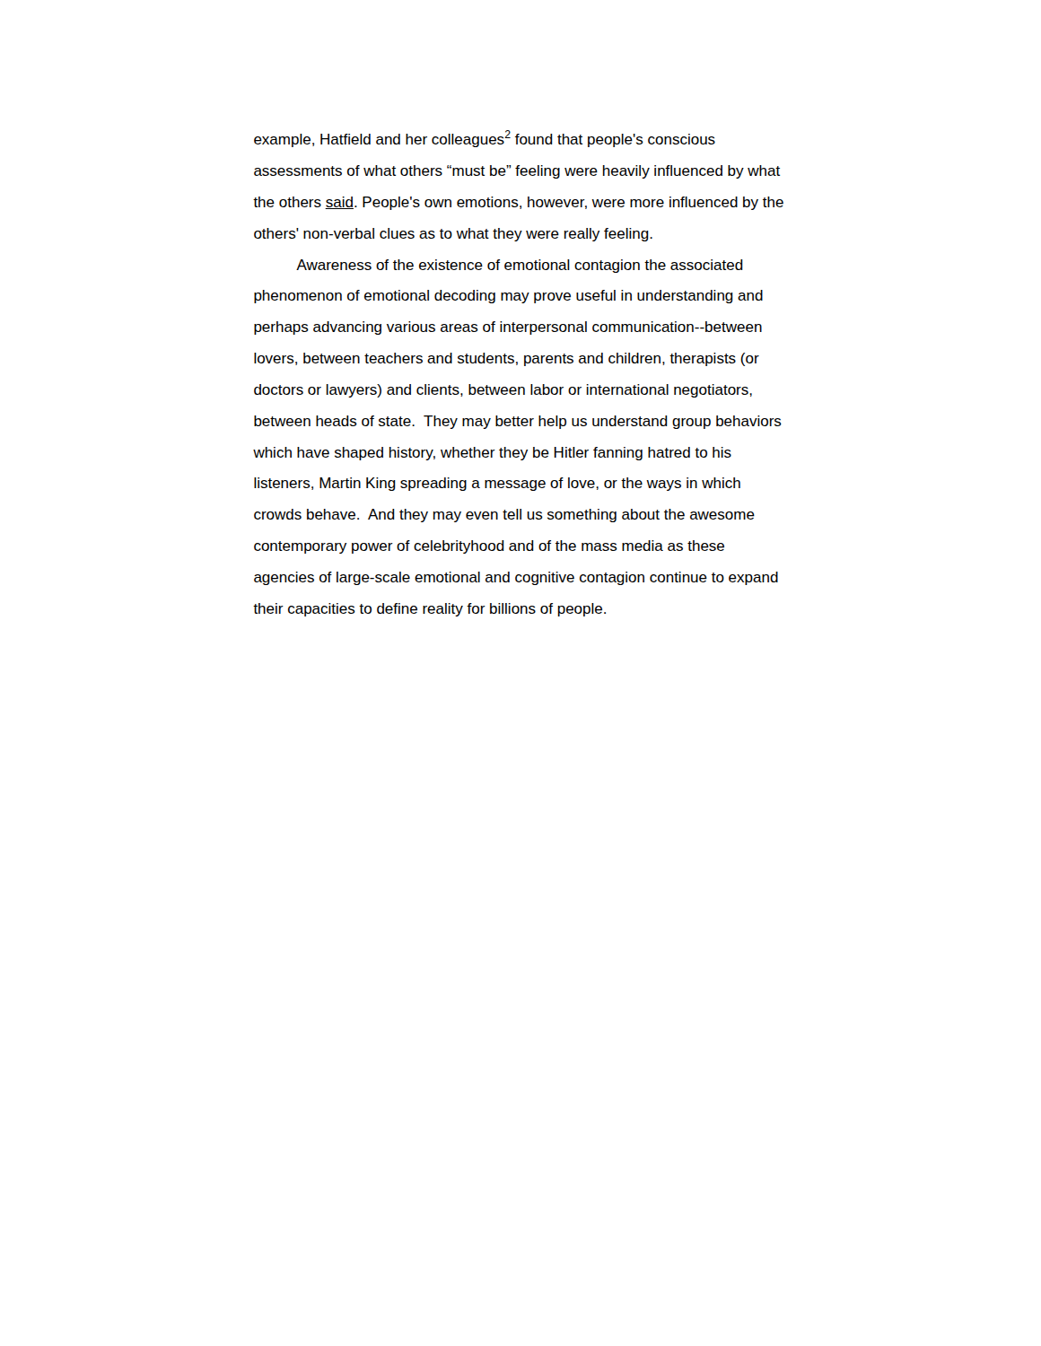example, Hatfield and her colleagues2 found that people's conscious assessments of what others “must be” feeling were heavily influenced by what the others said. People's own emotions, however, were more influenced by the others' non-verbal clues as to what they were really feeling.
Awareness of the existence of emotional contagion the associated phenomenon of emotional decoding may prove useful in understanding and perhaps advancing various areas of interpersonal communication--between lovers, between teachers and students, parents and children, therapists (or doctors or lawyers) and clients, between labor or international negotiators, between heads of state. They may better help us understand group behaviors which have shaped history, whether they be Hitler fanning hatred to his listeners, Martin King spreading a message of love, or the ways in which crowds behave. And they may even tell us something about the awesome contemporary power of celebrityhood and of the mass media as these agencies of large-scale emotional and cognitive contagion continue to expand their capacities to define reality for billions of people.